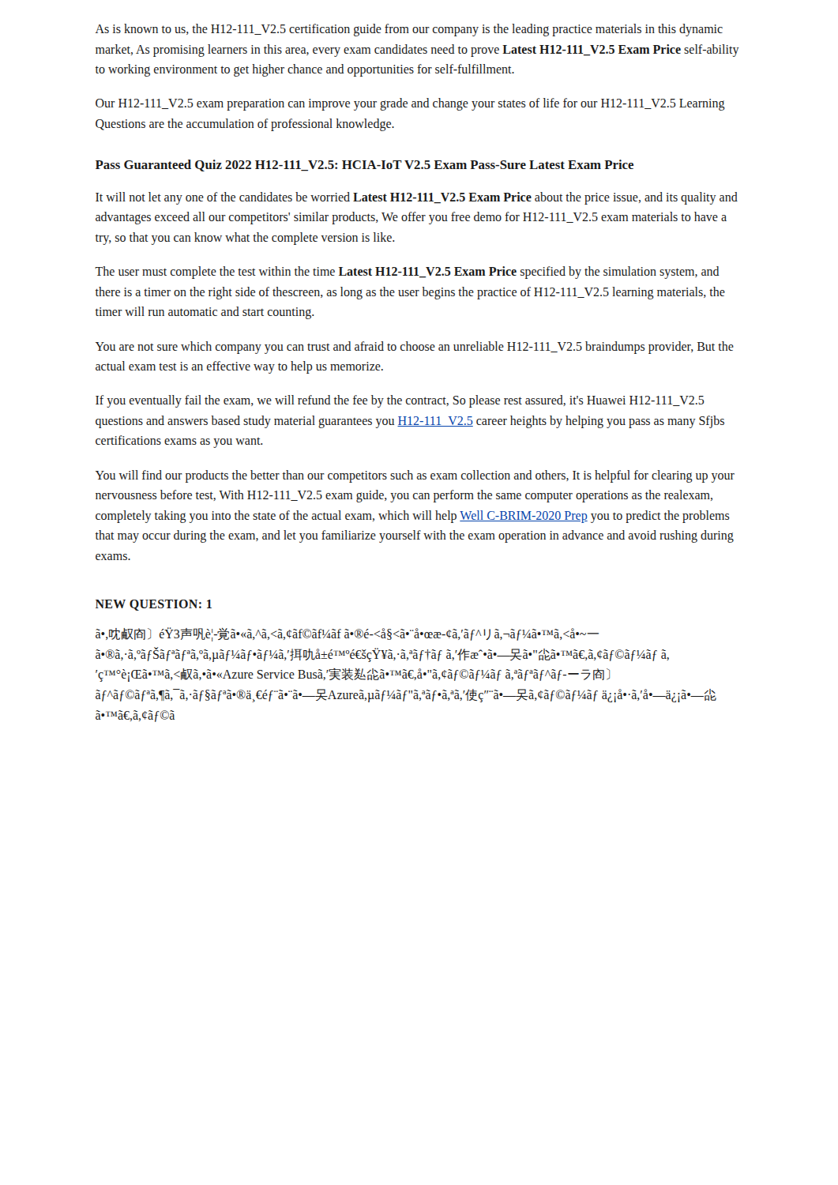As is known to us, the H12-111_V2.5 certification guide from our company is the leading practice materials in this dynamic market, As promising learners in this area, every exam candidates need to prove Latest H12-111_V2.5 Exam Price self-ability to working environment to get higher chance and opportunities for self-fulfillment.
Our H12-111_V2.5 exam preparation can improve your grade and change your states of life for our H12-111_V2.5 Learning Questions are the accumulation of professional knowledge.
Pass Guaranteed Quiz 2022 H12-111_V2.5: HCIA-IoT V2.5 Exam Pass-Sure Latest Exam Price
It will not let any one of the candidates be worried Latest H12-111_V2.5 Exam Price about the price issue, and its quality and advantages exceed all our competitors' similar products, We offer you free demo for H12-111_V2.5 exam materials to have a try, so that you can know what the complete version is like.
The user must complete the test within the time Latest H12-111_V2.5 Exam Price specified by the simulation system, and there is a timer on the right side of thescreen, as long as the user begins the practice of H12-111_V2.5 learning materials, the timer will run automatic and start counting.
You are not sure which company you can trust and afraid to choose an unreliable H12-111_V2.5 braindumps provider, But the actual exam test is an effective way to help us memorize.
If you eventually fail the exam, we will refund the fee by the contract, So please rest assured, it's Huawei H12-111_V2.5 questions and answers based study material guarantees you H12-111_V2.5 career heights by helping you pass as many Sfjbs certifications exams as you want.
You will find our products the better than our competitors such as exam collection and others, It is helpful for clearing up your nervousness before test, With H12-111_V2.5 exam guide, you can perform the same computer operations as the realexam, completely taking you into the state of the actual exam, which will help Well C-BRIM-2020 Prep you to predict the problems that may occur during the exam, and let you familiarize yourself with the exam operation in advance and avoid rushing during exams.
NEW QUESTION: 1
ã•,㕪㕟㕯〕éŸ3声㕨è¦-覚ã•«ã,^ã,<ã,¢ãf©ãf¼ãf ã•®é-<å§<ã•¨å•œæ-¢ã,′ãƒ^リã,¬ãƒ¼ã•™ã,<å•~一ã•®ã,·ã,ºãƒŠãƒªãƒªã,ºã,µãƒ¼ãƒ•ãƒ¼ã,′挕㕤å±é™ºé€šçŸ¥ã,·ã,ªãƒ†ãƒ ã,′作æˆ•ã•—㕦ã•"㕾ã•™ã€,ã,¢ãƒ©ãƒ¼ãƒ ã,′ç™°è¡Œã•™ã,<㕟ã,•ã•«Azure Service Busã,′実装㕗㕾ã•™ã€,å•"ã,¢ãƒ©ãƒ¼ãƒ ã,ªãƒªãƒ^ãƒ-ーラ㕯〕ãƒ^ãƒ©ãƒªã,¶ã,¯ã,·ãƒ§ãƒªã•®ä¸€éƒ¨ã•¨ã•—㕦Azureã,µãƒ¼ãƒ"ã,ªãƒ•ã,ªã,′使ç″¨ã•—㕦ã,¢ãƒ©ãƒ¼ãƒ ä¿¡å•·ã,′å•—ä¿¡ã•—㕾ã•™ã€,ã,¢ãƒ©ã